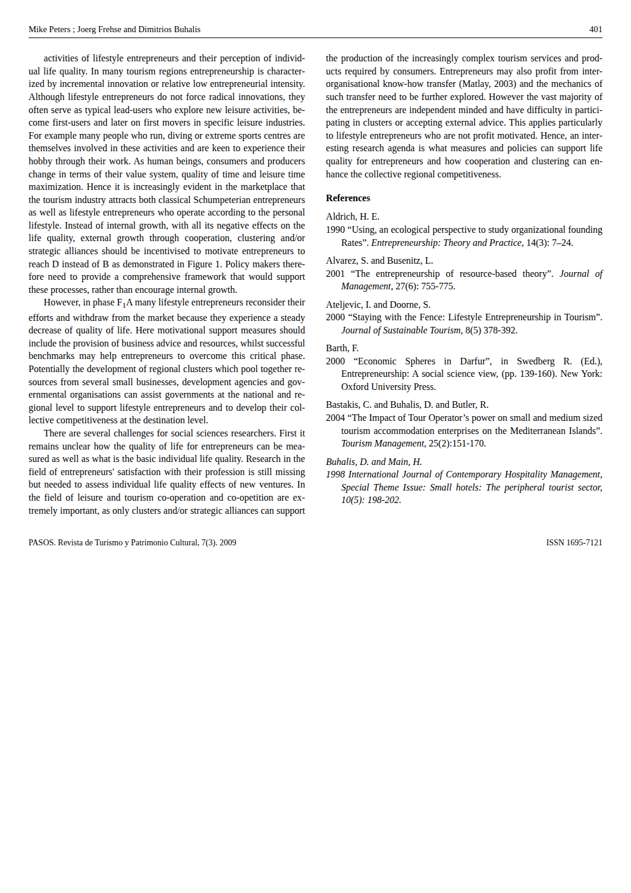Mike Peters ; Joerg Frehse and Dimitrios Buhalis 401
activities of lifestyle entrepreneurs and their perception of individual life quality. In many tourism regions entrepreneurship is characterized by incremental innovation or relative low entrepreneurial intensity. Although lifestyle entrepreneurs do not force radical innovations, they often serve as typical lead-users who explore new leisure activities, become first-users and later on first movers in specific leisure industries. For example many people who run, diving or extreme sports centres are themselves involved in these activities and are keen to experience their hobby through their work. As human beings, consumers and producers change in terms of their value system, quality of time and leisure time maximization. Hence it is increasingly evident in the marketplace that the tourism industry attracts both classical Schumpeterian entrepreneurs as well as lifestyle entrepreneurs who operate according to the personal lifestyle. Instead of internal growth, with all its negative effects on the life quality, external growth through cooperation, clustering and/or strategic alliances should be incentivised to motivate entrepreneurs to reach D instead of B as demonstrated in Figure 1. Policy makers therefore need to provide a comprehensive framework that would support these processes, rather than encourage internal growth.
However, in phase F1A many lifestyle entrepreneurs reconsider their efforts and withdraw from the market because they experience a steady decrease of quality of life. Here motivational support measures should include the provision of business advice and resources, whilst successful benchmarks may help entrepreneurs to overcome this critical phase. Potentially the development of regional clusters which pool together resources from several small businesses, development agencies and governmental organisations can assist governments at the national and regional level to support lifestyle entrepreneurs and to develop their collective competitiveness at the destination level.
There are several challenges for social sciences researchers. First it remains unclear how the quality of life for entrepreneurs can be measured as well as what is the basic individual life quality. Research in the field of entrepreneurs' satisfaction with their profession is still missing but needed to assess individual life quality effects of new ventures. In the field of leisure and tourism co-operation and co-opetition are extremely important, as only clusters and/or strategic alliances can support the production of the increasingly complex tourism services and products required by consumers. Entrepreneurs may also profit from inter-organisational know-how transfer (Matlay, 2003) and the mechanics of such transfer need to be further explored. However the vast majority of the entrepreneurs are independent minded and have difficulty in participating in clusters or accepting external advice. This applies particularly to lifestyle entrepreneurs who are not profit motivated. Hence, an interesting research agenda is what measures and policies can support life quality for entrepreneurs and how cooperation and clustering can enhance the collective regional competitiveness.
References
Aldrich, H. E. 1990 “Using, an ecological perspective to study organizational founding Rates”. Entrepreneurship: Theory and Practice, 14(3): 7–24.
Alvarez, S. and Busenitz, L. 2001 “The entrepreneurship of resource-based theory”. Journal of Management, 27(6): 755-775.
Ateljevic, I. and Doorne, S. 2000 “Staying with the Fence: Lifestyle Entrepreneurship in Tourism”. Journal of Sustainable Tourism, 8(5) 378-392.
Barth, F. 2000 “Economic Spheres in Darfur”, in Swedberg R. (Ed.), Entrepreneurship: A social science view, (pp. 139-160). New York: Oxford University Press.
Bastakis, C. and Buhalis, D. and Butler, R. 2004 “The Impact of Tour Operator’s power on small and medium sized tourism accommodation enterprises on the Mediterranean Islands”. Tourism Management, 25(2):151-170.
Buhalis, D. and Main, H. 1998 International Journal of Contemporary Hospitality Management, Special Theme Issue: Small hotels: The peripheral tourist sector, 10(5): 198-202.
PASOS. Revista de Turismo y Patrimonio Cultural, 7(3). 2009 ISSN 1695-7121